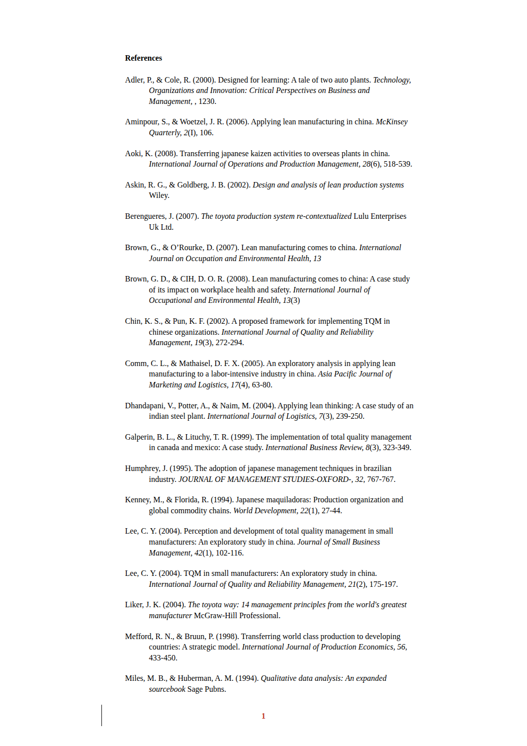References
Adler, P., & Cole, R. (2000). Designed for learning: A tale of two auto plants. Technology, Organizations and Innovation: Critical Perspectives on Business and Management, , 1230.
Aminpour, S., & Woetzel, J. R. (2006). Applying lean manufacturing in china. McKinsey Quarterly, 2(I), 106.
Aoki, K. (2008). Transferring japanese kaizen activities to overseas plants in china. International Journal of Operations and Production Management, 28(6), 518-539.
Askin, R. G., & Goldberg, J. B. (2002). Design and analysis of lean production systems Wiley.
Berengueres, J. (2007). The toyota production system re-contextualized Lulu Enterprises Uk Ltd.
Brown, G., & O’Rourke, D. (2007). Lean manufacturing comes to china. International Journal on Occupation and Environmental Health, 13
Brown, G. D., & CIH, D. O. R. (2008). Lean manufacturing comes to china: A case study of its impact on workplace health and safety. International Journal of Occupational and Environmental Health, 13(3)
Chin, K. S., & Pun, K. F. (2002). A proposed framework for implementing TQM in chinese organizations. International Journal of Quality and Reliability Management, 19(3), 272-294.
Comm, C. L., & Mathaisel, D. F. X. (2005). An exploratory analysis in applying lean manufacturing to a labor-intensive industry in china. Asia Pacific Journal of Marketing and Logistics, 17(4), 63-80.
Dhandapani, V., Potter, A., & Naim, M. (2004). Applying lean thinking: A case study of an indian steel plant. International Journal of Logistics, 7(3), 239-250.
Galperin, B. L., & Lituchy, T. R. (1999). The implementation of total quality management in canada and mexico: A case study. International Business Review, 8(3), 323-349.
Humphrey, J. (1995). The adoption of japanese management techniques in brazilian industry. JOURNAL OF MANAGEMENT STUDIES-OXFORD-, 32, 767-767.
Kenney, M., & Florida, R. (1994). Japanese maquiladoras: Production organization and global commodity chains. World Development, 22(1), 27-44.
Lee, C. Y. (2004). Perception and development of total quality management in small manufacturers: An exploratory study in china. Journal of Small Business Management, 42(1), 102-116.
Lee, C. Y. (2004). TQM in small manufacturers: An exploratory study in china. International Journal of Quality and Reliability Management, 21(2), 175-197.
Liker, J. K. (2004). The toyota way: 14 management principles from the world's greatest manufacturer McGraw-Hill Professional.
Mefford, R. N., & Bruun, P. (1998). Transferring world class production to developing countries: A strategic model. International Journal of Production Economics, 56, 433-450.
Miles, M. B., & Huberman, A. M. (1994). Qualitative data analysis: An expanded sourcebook Sage Pubns.
1